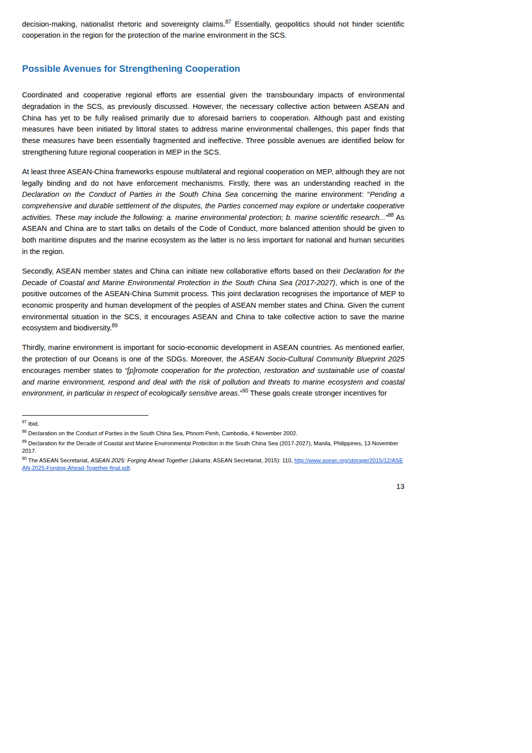decision-making, nationalist rhetoric and sovereignty claims.87 Essentially, geopolitics should not hinder scientific cooperation in the region for the protection of the marine environment in the SCS.
Possible Avenues for Strengthening Cooperation
Coordinated and cooperative regional efforts are essential given the transboundary impacts of environmental degradation in the SCS, as previously discussed. However, the necessary collective action between ASEAN and China has yet to be fully realised primarily due to aforesaid barriers to cooperation. Although past and existing measures have been initiated by littoral states to address marine environmental challenges, this paper finds that these measures have been essentially fragmented and ineffective. Three possible avenues are identified below for strengthening future regional cooperation in MEP in the SCS.
At least three ASEAN-China frameworks espouse multilateral and regional cooperation on MEP, although they are not legally binding and do not have enforcement mechanisms. Firstly, there was an understanding reached in the Declaration on the Conduct of Parties in the South China Sea concerning the marine environment: “Pending a comprehensive and durable settlement of the disputes, the Parties concerned may explore or undertake cooperative activities. These may include the following: a. marine environmental protection; b. marine scientific research...”88 As ASEAN and China are to start talks on details of the Code of Conduct, more balanced attention should be given to both maritime disputes and the marine ecosystem as the latter is no less important for national and human securities in the region.
Secondly, ASEAN member states and China can initiate new collaborative efforts based on their Declaration for the Decade of Coastal and Marine Environmental Protection in the South China Sea (2017-2027), which is one of the positive outcomes of the ASEAN-China Summit process. This joint declaration recognises the importance of MEP to economic prosperity and human development of the peoples of ASEAN member states and China. Given the current environmental situation in the SCS, it encourages ASEAN and China to take collective action to save the marine ecosystem and biodiversity.89
Thirdly, marine environment is important for socio-economic development in ASEAN countries. As mentioned earlier, the protection of our Oceans is one of the SDGs. Moreover, the ASEAN Socio-Cultural Community Blueprint 2025 encourages member states to “[p]romote cooperation for the protection, restoration and sustainable use of coastal and marine environment, respond and deal with the risk of pollution and threats to marine ecosystem and coastal environment, in particular in respect of ecologically sensitive areas.”90 These goals create stronger incentives for
87 Ibid.
88 Declaration on the Conduct of Parties in the South China Sea, Phnom Penh, Cambodia, 4 November 2002.
89 Declaration for the Decade of Coastal and Marine Environmental Protection in the South China Sea (2017-2027), Manila, Philippines, 13 November 2017.
90 The ASEAN Secretariat, ASEAN 2025: Forging Ahead Together (Jakarta: ASEAN Secretariat, 2015): 110, http://www.asean.org/storage/2015/12/ASEAN-2025-Forging-Ahead-Together-final.pdf.
13